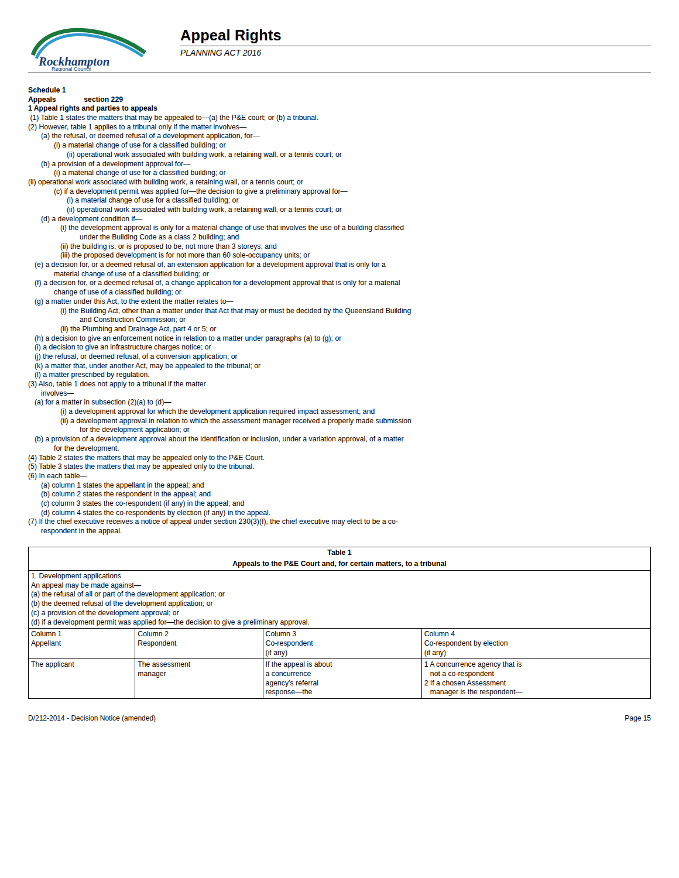Rockhampton Regional Council
Appeal Rights
PLANNING ACT 2016
Schedule 1
Appeals section 229
1 Appeal rights and parties to appeals
(1) Table 1 states the matters that may be appealed to—(a) the P&E court; or (b) a tribunal.
(2) However, table 1 applies to a tribunal only if the matter involves—
(a) the refusal, or deemed refusal of a development application, for—
(i) a material change of use for a classified building; or
(ii) operational work associated with building work, a retaining wall, or a tennis court; or
(b) a provision of a development approval for—
(i) a material change of use for a classified building; or
(ii) operational work associated with building work, a retaining wall, or a tennis court; or
(c) if a development permit was applied for—the decision to give a preliminary approval for—
(i) a material change of use for a classified building; or
(ii) operational work associated with building work, a retaining wall, or a tennis court; or
(d) a development condition if—
(i) the development approval is only for a material change of use that involves the use of a building classified
under the Building Code as a class 2 building; and
(ii) the building is, or is proposed to be, not more than 3 storeys; and
(iii) the proposed development is for not more than 60 sole-occupancy units; or
(e) a decision for, or a deemed refusal of, an extension application for a development approval that is only for a
material change of use of a classified building; or
(f) a decision for, or a deemed refusal of, a change application for a development approval that is only for a material
change of use of a classified building; or
(g) a matter under this Act, to the extent the matter relates to—
(i) the Building Act, other than a matter under that Act that may or must be decided by the Queensland Building
and Construction Commission; or
(ii) the Plumbing and Drainage Act, part 4 or 5; or
(h) a decision to give an enforcement notice in relation to a matter under paragraphs (a) to (g); or
(i) a decision to give an infrastructure charges notice; or
(j) the refusal, or deemed refusal, of a conversion application; or
(k) a matter that, under another Act, may be appealed to the tribunal; or
(l) a matter prescribed by regulation.
(3) Also, table 1 does not apply to a tribunal if the matter
involves—
(a) for a matter in subsection (2)(a) to (d)—
(i) a development approval for which the development application required impact assessment; and
(ii) a development approval in relation to which the assessment manager received a properly made submission
for the development application; or
(b) a provision of a development approval about the identification or inclusion, under a variation approval, of a matter
for the development.
(4) Table 2 states the matters that may be appealed only to the P&E Court.
(5) Table 3 states the matters that may be appealed only to the tribunal.
(6) In each table—
(a) column 1 states the appellant in the appeal; and
(b) column 2 states the respondent in the appeal; and
(c) column 3 states the co-respondent (if any) in the appeal; and
(d) column 4 states the co-respondents by election (if any) in the appeal.
(7) If the chief executive receives a notice of appeal under section 230(3)(f), the chief executive may elect to be a co-
respondent in the appeal.
| Table 1 |
| Appeals to the P&E Court and, for certain matters, to a tribunal |
| 1. Development applications An appeal may be made against— (a) the refusal of all or part of the development application; or (b) the deemed refusal of the development application; or (c) a provision of the development approval; or (d) if a development permit was applied for—the decision to give a preliminary approval. |
| Column 1 Appellant | Column 2 Respondent | Column 3 Co-respondent (if any) | Column 4 Co-respondent by election (if any) |
| The applicant | The assessment manager | If the appeal is about a concurrence agency’s referral response—the | 1 A concurrence agency that is not a co-respondent 2 If a chosen Assessment manager is the respondent— |
D/212-2014 - Decision Notice (amended)
Page 15